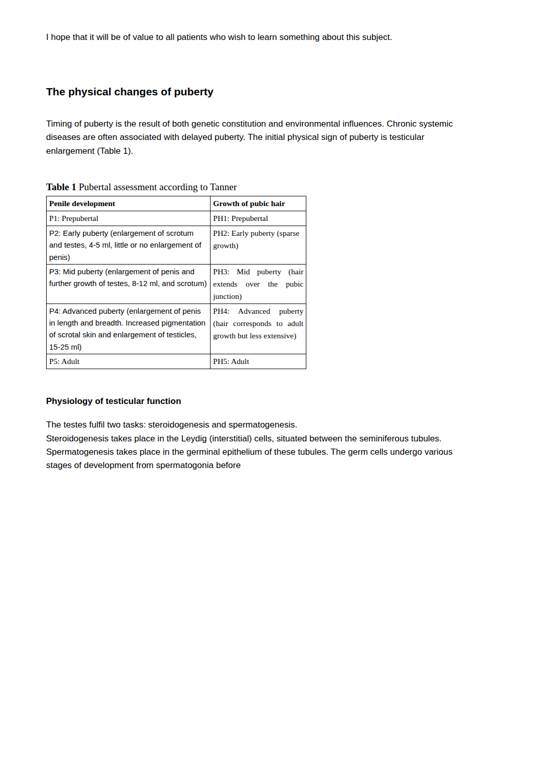I hope that it will be of value to all patients who wish to learn something about this subject.
The physical changes of puberty
Timing of puberty is the result of both genetic constitution and environmental influences. Chronic systemic diseases are often associated with delayed puberty. The initial physical sign of puberty is testicular enlargement (Table 1).
Table 1 Pubertal assessment according to Tanner
| Penile development | Growth of pubic hair |
| --- | --- |
| P1: Prepubertal | PH1: Prepubertal |
| P2: Early puberty (enlargement of scrotum and testes, 4-5 ml, little or no enlargement of penis) | PH2: Early puberty (sparse growth) |
| P3: Mid puberty (enlargement of penis and further growth of testes, 8-12 ml, and scrotum) | PH3: Mid puberty (hair extends over the pubic junction) |
| P4: Advanced puberty (enlargement of penis in length and breadth. Increased pigmentation of scrotal skin and enlargement of testicles, 15-25 ml) | PH4: Advanced puberty (hair corresponds to adult growth but less extensive) |
| P5: Adult | PH5: Adult |
Physiology of testicular function
The testes fulfil two tasks: steroidogenesis and spermatogenesis.
Steroidogenesis takes place in the Leydig (interstitial) cells, situated between the seminiferous tubules.
Spermatogenesis takes place in the germinal epithelium of these tubules. The germ cells undergo various stages of development from spermatogonia before